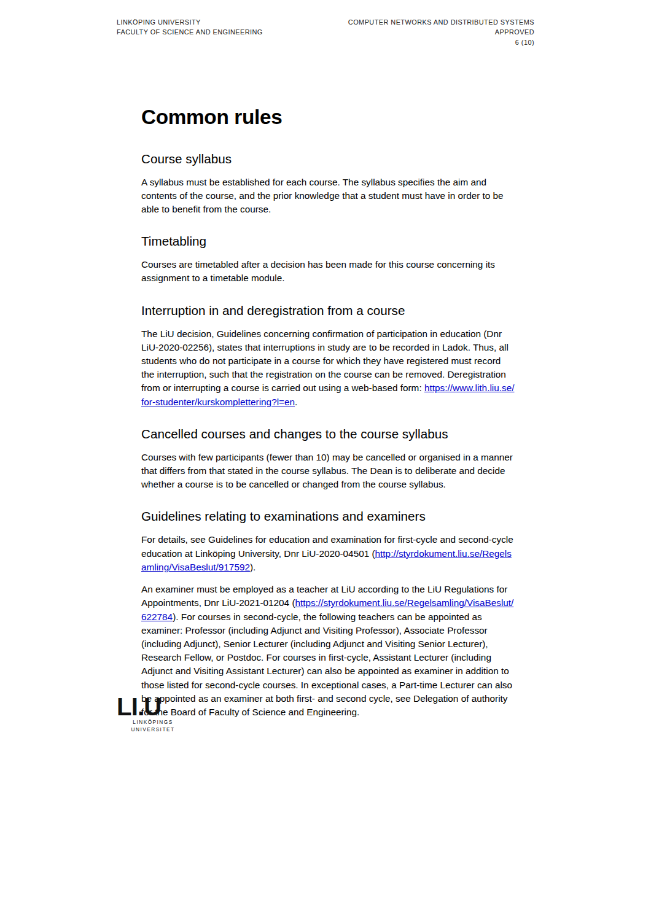Linköping University
Faculty of Science and Engineering
Computer Networks and Distributed Systems
Approved
6 (10)
Common rules
Course syllabus
A syllabus must be established for each course. The syllabus specifies the aim and contents of the course, and the prior knowledge that a student must have in order to be able to benefit from the course.
Timetabling
Courses are timetabled after a decision has been made for this course concerning its assignment to a timetable module.
Interruption in and deregistration from a course
The LiU decision, Guidelines concerning confirmation of participation in education (Dnr LiU-2020-02256), states that interruptions in study are to be recorded in Ladok. Thus, all students who do not participate in a course for which they have registered must record the interruption, such that the registration on the course can be removed. Deregistration from or interrupting a course is carried out using a web-based form: https://www.lith.liu.se/for-studenter/kurskomplettering?l=en.
Cancelled courses and changes to the course syllabus
Courses with few participants (fewer than 10) may be cancelled or organised in a manner that differs from that stated in the course syllabus. The Dean is to deliberate and decide whether a course is to be cancelled or changed from the course syllabus.
Guidelines relating to examinations and examiners
For details, see Guidelines for education and examination for first-cycle and second-cycle education at Linköping University, Dnr LiU-2020-04501 (http://styrdokument.liu.se/Regelsamling/VisaBeslut/917592).
An examiner must be employed as a teacher at LiU according to the LiU Regulations for Appointments, Dnr LiU-2021-01204 (https://styrdokument.liu.se/Regelsamling/VisaBeslut/622784). For courses in second-cycle, the following teachers can be appointed as examiner: Professor (including Adjunct and Visiting Professor), Associate Professor (including Adjunct), Senior Lecturer (including Adjunct and Visiting Senior Lecturer), Research Fellow, or Postdoc. For courses in first-cycle, Assistant Lecturer (including Adjunct and Visiting Assistant Lecturer) can also be appointed as examiner in addition to those listed for second-cycle courses. In exceptional cases, a Part-time Lecturer can also be appointed as an examiner at both first- and second cycle, see Delegation of authority for the Board of Faculty of Science and Engineering.
LI.U Linköpings universitet